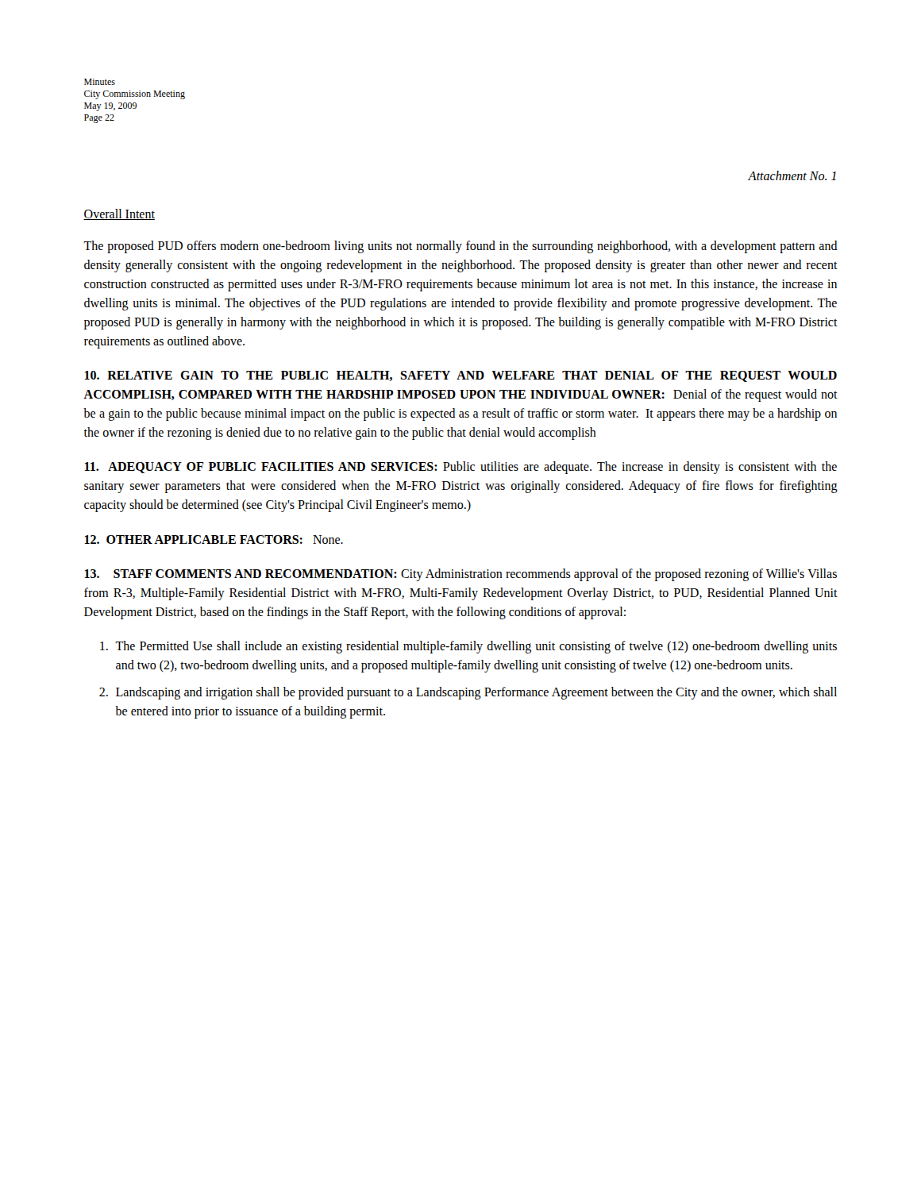Minutes
City Commission Meeting
May 19, 2009
Page 22
Attachment No. 1
Overall Intent
The proposed PUD offers modern one-bedroom living units not normally found in the surrounding neighborhood, with a development pattern and density generally consistent with the ongoing redevelopment in the neighborhood. The proposed density is greater than other newer and recent construction constructed as permitted uses under R-3/M-FRO requirements because minimum lot area is not met. In this instance, the increase in dwelling units is minimal. The objectives of the PUD regulations are intended to provide flexibility and promote progressive development. The proposed PUD is generally in harmony with the neighborhood in which it is proposed. The building is generally compatible with M-FRO District requirements as outlined above.
10. RELATIVE GAIN TO THE PUBLIC HEALTH, SAFETY AND WELFARE THAT DENIAL OF THE REQUEST WOULD ACCOMPLISH, COMPARED WITH THE HARDSHIP IMPOSED UPON THE INDIVIDUAL OWNER: Denial of the request would not be a gain to the public because minimal impact on the public is expected as a result of traffic or storm water. It appears there may be a hardship on the owner if the rezoning is denied due to no relative gain to the public that denial would accomplish
11. ADEQUACY OF PUBLIC FACILITIES AND SERVICES: Public utilities are adequate. The increase in density is consistent with the sanitary sewer parameters that were considered when the M-FRO District was originally considered. Adequacy of fire flows for firefighting capacity should be determined (see City's Principal Civil Engineer's memo.)
12. OTHER APPLICABLE FACTORS: None.
13. STAFF COMMENTS AND RECOMMENDATION: City Administration recommends approval of the proposed rezoning of Willie's Villas from R-3, Multiple-Family Residential District with M-FRO, Multi-Family Redevelopment Overlay District, to PUD, Residential Planned Unit Development District, based on the findings in the Staff Report, with the following conditions of approval:
The Permitted Use shall include an existing residential multiple-family dwelling unit consisting of twelve (12) one-bedroom dwelling units and two (2), two-bedroom dwelling units, and a proposed multiple-family dwelling unit consisting of twelve (12) one-bedroom units.
Landscaping and irrigation shall be provided pursuant to a Landscaping Performance Agreement between the City and the owner, which shall be entered into prior to issuance of a building permit.